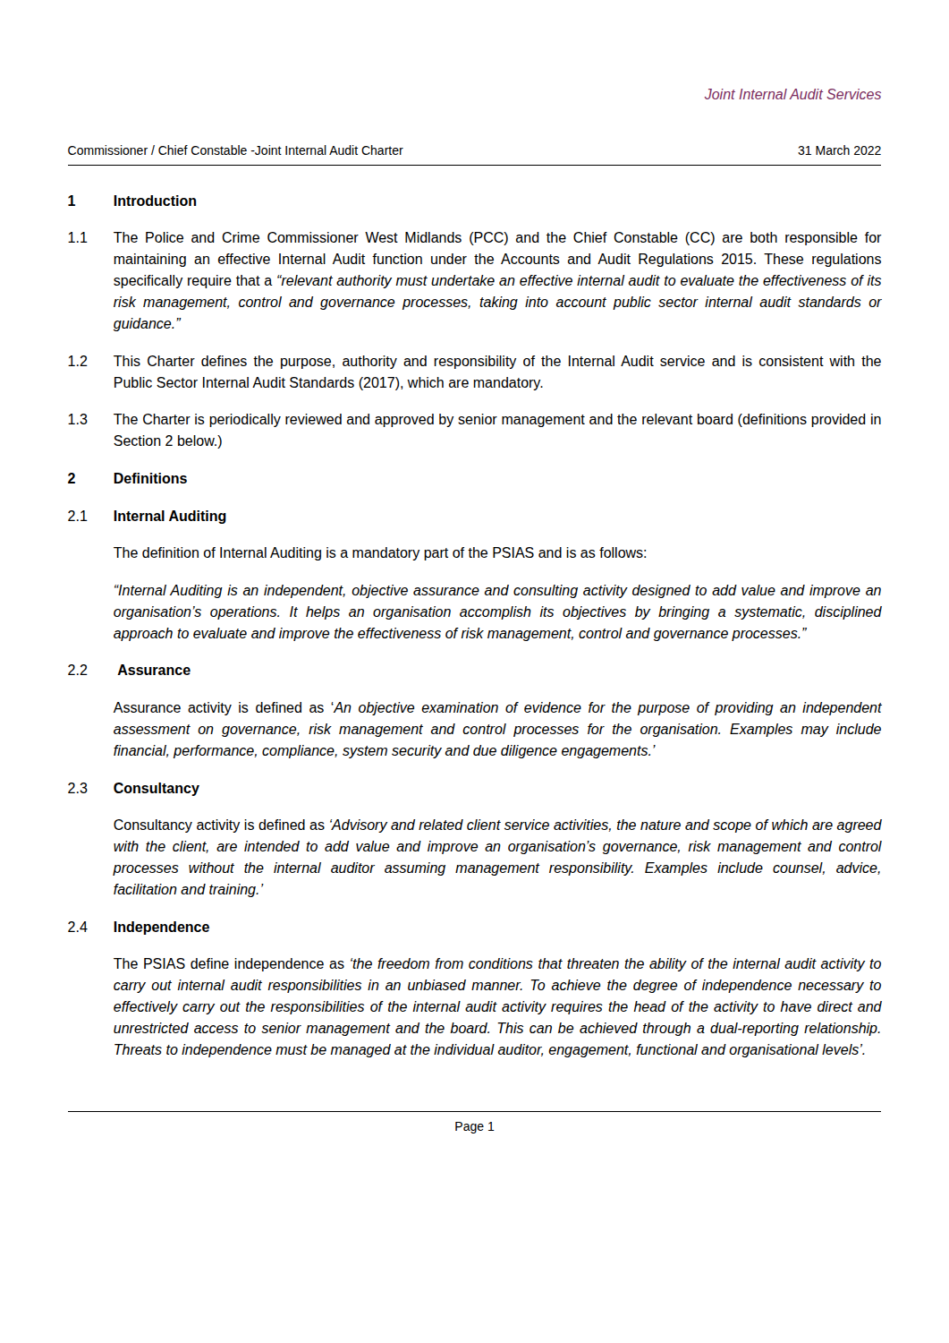Joint Internal Audit Services
Commissioner / Chief Constable -Joint Internal Audit Charter 31 March 2022
1
Introduction
1.1
The Police and Crime Commissioner West Midlands (PCC) and the Chief Constable (CC) are both responsible for maintaining an effective Internal Audit function under the Accounts and Audit Regulations 2015. These regulations specifically require that a “relevant authority must undertake an effective internal audit to evaluate the effectiveness of its risk management, control and governance processes, taking into account public sector internal audit standards or guidance.”
1.2
This Charter defines the purpose, authority and responsibility of the Internal Audit service and is consistent with the Public Sector Internal Audit Standards (2017), which are mandatory.
1.3
The Charter is periodically reviewed and approved by senior management and the relevant board (definitions provided in Section 2 below.)
2
Definitions
2.1
Internal Auditing
The definition of Internal Auditing is a mandatory part of the PSIAS and is as follows:
“Internal Auditing is an independent, objective assurance and consulting activity designed to add value and improve an organisation’s operations. It helps an organisation accomplish its objectives by bringing a systematic, disciplined approach to evaluate and improve the effectiveness of risk management, control and governance processes.”
2.2
Assurance
Assurance activity is defined as ‘An objective examination of evidence for the purpose of providing an independent assessment on governance, risk management and control processes for the organisation. Examples may include financial, performance, compliance, system security and due diligence engagements.’
2.3
Consultancy
Consultancy activity is defined as ‘Advisory and related client service activities, the nature and scope of which are agreed with the client, are intended to add value and improve an organisation’s governance, risk management and control processes without the internal auditor assuming management responsibility. Examples include counsel, advice, facilitation and training.’
2.4
Independence
The PSIAS define independence as ‘the freedom from conditions that threaten the ability of the internal audit activity to carry out internal audit responsibilities in an unbiased manner. To achieve the degree of independence necessary to effectively carry out the responsibilities of the internal audit activity requires the head of the activity to have direct and unrestricted access to senior management and the board. This can be achieved through a dual-reporting relationship. Threats to independence must be managed at the individual auditor, engagement, functional and organisational levels’.
Page 1